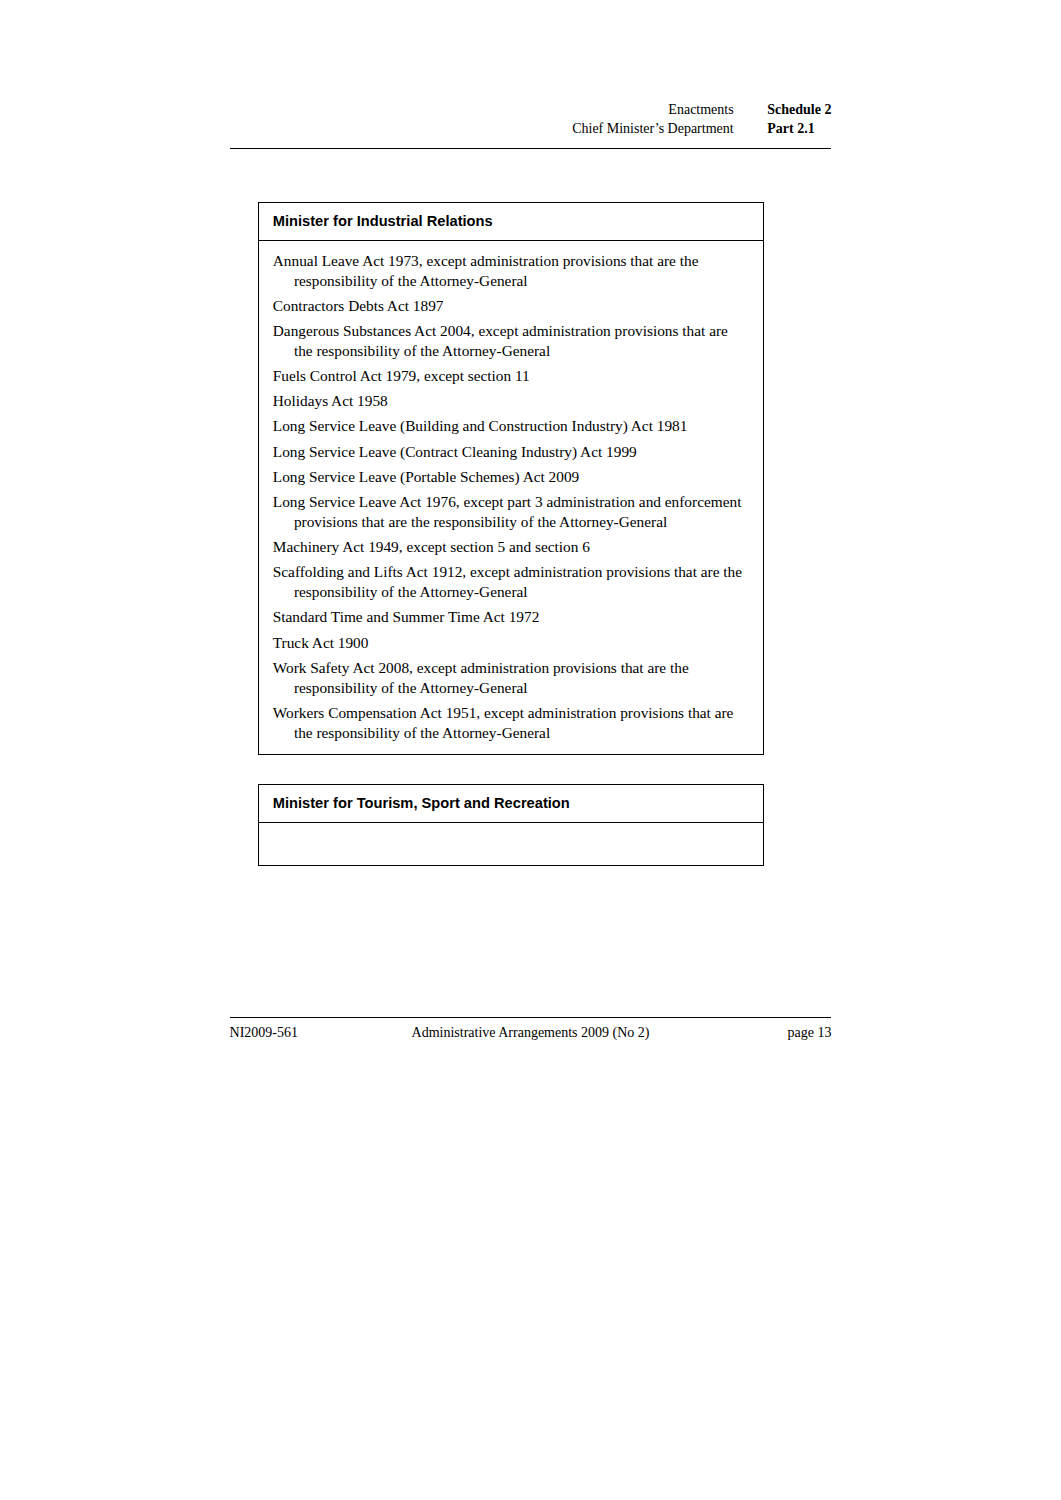Enactments
Chief Minister’s Department
Schedule 2
Part 2.1
| Minister for Industrial Relations |
| Annual Leave Act 1973, except administration provisions that are the responsibility of the Attorney-General Contractors Debts Act 1897 Dangerous Substances Act 2004, except administration provisions that are the responsibility of the Attorney-General Fuels Control Act 1979, except section 11 Holidays Act 1958 Long Service Leave (Building and Construction Industry) Act 1981 Long Service Leave (Contract Cleaning Industry) Act 1999 Long Service Leave (Portable Schemes) Act 2009 Long Service Leave Act 1976, except part 3 administration and enforcement provisions that are the responsibility of the Attorney-General Machinery Act 1949, except section 5 and section 6 Scaffolding and Lifts Act 1912, except administration provisions that are the responsibility of the Attorney-General Standard Time and Summer Time Act 1972 Truck Act 1900 Work Safety Act 2008, except administration provisions that are the responsibility of the Attorney-General Workers Compensation Act 1951, except administration provisions that are the responsibility of the Attorney-General |
| Minister for Tourism, Sport and Recreation |
NI2009-561
Administrative Arrangements 2009 (No 2)
page 13